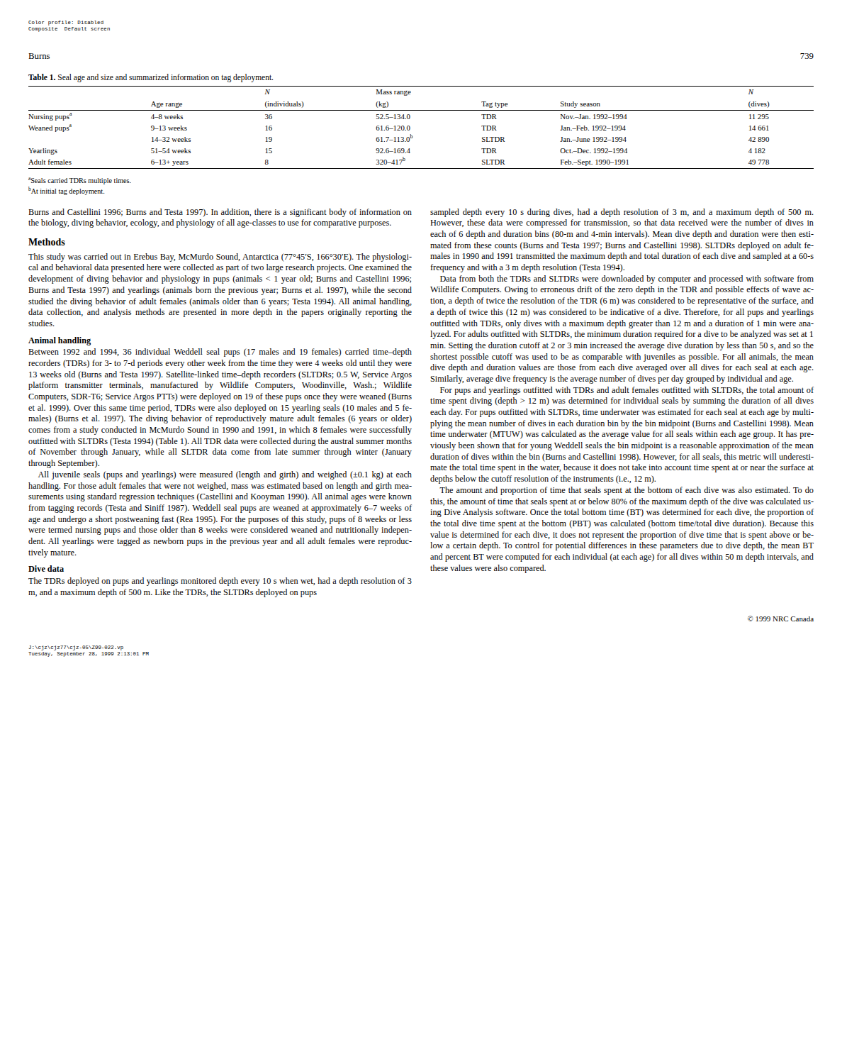Color profile: Disabled
Composite Default screen
Burns 739
Table 1. Seal age and size and summarized information on tag deployment.
| | | N | Mass range | | | N |
| --- | --- | --- | --- | --- | --- | --- |
| | Age range | (individuals) | (kg) | Tag type | Study season | (dives) |
| Nursing pups a | 4–8 weeks | 36 | 52.5–134.0 | TDR | Nov.–Jan. 1992–1994 | 11 295 |
| Weaned pups a | 9–13 weeks | 16 | 61.6–120.0 | TDR | Jan.–Feb. 1992–1994 | 14 661 |
| | 14–32 weeks | 19 | 61.7–113.0 b | SLTDR | Jan.–June 1992–1994 | 42 890 |
| Yearlings | 51–54 weeks | 15 | 92.6–169.4 | TDR | Oct.–Dec. 1992–1994 | 4 182 |
| Adult females | 6–13+ years | 8 | 320–417 b | SLTDR | Feb.–Sept. 1990–1991 | 49 778 |
aSeals carried TDRs multiple times.
bAt initial tag deployment.
Burns and Castellini 1996; Burns and Testa 1997). In addition, there is a significant body of information on the biology, diving behavior, ecology, and physiology of all age-classes to use for comparative purposes.
Methods
This study was carried out in Erebus Bay, McMurdo Sound, Antarctica (77°45′S, 166°30′E). The physiological and behavioral data presented here were collected as part of two large research projects. One examined the development of diving behavior and physiology in pups (animals < 1 year old; Burns and Castellini 1996; Burns and Testa 1997) and yearlings (animals born the previous year; Burns et al. 1997), while the second studied the diving behavior of adult females (animals older than 6 years; Testa 1994). All animal handling, data collection, and analysis methods are presented in more depth in the papers originally reporting the studies.
Animal handling
Between 1992 and 1994, 36 individual Weddell seal pups (17 males and 19 females) carried time–depth recorders (TDRs) for 3- to 7-d periods every other week from the time they were 4 weeks old until they were 13 weeks old (Burns and Testa 1997). Satellite-linked time–depth recorders (SLTDRs; 0.5 W, Service Argos platform transmitter terminals, manufactured by Wildlife Computers, Woodinville, Wash.; Wildlife Computers, SDR-T6; Service Argos PTTs) were deployed on 19 of these pups once they were weaned (Burns et al. 1999). Over this same time period, TDRs were also deployed on 15 yearling seals (10 males and 5 females) (Burns et al. 1997). The diving behavior of reproductively mature adult females (6 years or older) comes from a study conducted in McMurdo Sound in 1990 and 1991, in which 8 females were successfully outfitted with SLTDRs (Testa 1994) (Table 1). All TDR data were collected during the austral summer months of November through January, while all SLTDR data come from late summer through winter (January through September).
All juvenile seals (pups and yearlings) were measured (length and girth) and weighed (±0.1 kg) at each handling. For those adult females that were not weighed, mass was estimated based on length and girth measurements using standard regression techniques (Castellini and Kooyman 1990). All animal ages were known from tagging records (Testa and Siniff 1987). Weddell seal pups are weaned at approximately 6–7 weeks of age and undergo a short postweaning fast (Rea 1995). For the purposes of this study, pups of 8 weeks or less were termed nursing pups and those older than 8 weeks were considered weaned and nutritionally independent. All yearlings were tagged as newborn pups in the previous year and all adult females were reproductively mature.
Dive data
The TDRs deployed on pups and yearlings monitored depth every 10 s when wet, had a depth resolution of 3 m, and a maximum depth of 500 m. Like the TDRs, the SLTDRs deployed on pups
sampled depth every 10 s during dives, had a depth resolution of 3 m, and a maximum depth of 500 m. However, these data were compressed for transmission, so that data received were the number of dives in each of 6 depth and duration bins (80-m and 4-min intervals). Mean dive depth and duration were then estimated from these counts (Burns and Testa 1997; Burns and Castellini 1998). SLTDRs deployed on adult females in 1990 and 1991 transmitted the maximum depth and total duration of each dive and sampled at a 60-s frequency and with a 3 m depth resolution (Testa 1994).
Data from both the TDRs and SLTDRs were downloaded by computer and processed with software from Wildlife Computers. Owing to erroneous drift of the zero depth in the TDR and possible effects of wave action, a depth of twice the resolution of the TDR (6 m) was considered to be representative of the surface, and a depth of twice this (12 m) was considered to be indicative of a dive. Therefore, for all pups and yearlings outfitted with TDRs, only dives with a maximum depth greater than 12 m and a duration of 1 min were analyzed. For adults outfitted with SLTDRs, the minimum duration required for a dive to be analyzed was set at 1 min. Setting the duration cutoff at 2 or 3 min increased the average dive duration by less than 50 s, and so the shortest possible cutoff was used to be as comparable with juveniles as possible. For all animals, the mean dive depth and duration values are those from each dive averaged over all dives for each seal at each age. Similarly, average dive frequency is the average number of dives per day grouped by individual and age.
For pups and yearlings outfitted with TDRs and adult females outfitted with SLTDRs, the total amount of time spent diving (depth > 12 m) was determined for individual seals by summing the duration of all dives each day. For pups outfitted with SLTDRs, time underwater was estimated for each seal at each age by multiplying the mean number of dives in each duration bin by the bin midpoint (Burns and Castellini 1998). Mean time underwater (MTUW) was calculated as the average value for all seals within each age group. It has previously been shown that for young Weddell seals the bin midpoint is a reasonable approximation of the mean duration of dives within the bin (Burns and Castellini 1998). However, for all seals, this metric will underestimate the total time spent in the water, because it does not take into account time spent at or near the surface at depths below the cutoff resolution of the instruments (i.e., 12 m).
The amount and proportion of time that seals spent at the bottom of each dive was also estimated. To do this, the amount of time that seals spent at or below 80% of the maximum depth of the dive was calculated using Dive Analysis software. Once the total bottom time (BT) was determined for each dive, the proportion of the total dive time spent at the bottom (PBT) was calculated (bottom time/total dive duration). Because this value is determined for each dive, it does not represent the proportion of dive time that is spent above or below a certain depth. To control for potential differences in these parameters due to dive depth, the mean BT and percent BT were computed for each individual (at each age) for all dives within 50 m depth intervals, and these values were also compared.
© 1999 NRC Canada
J:\cjz\cjz77\cjz-05\Z99-022.vp
Tuesday, September 28, 1999 2:13:01 PM